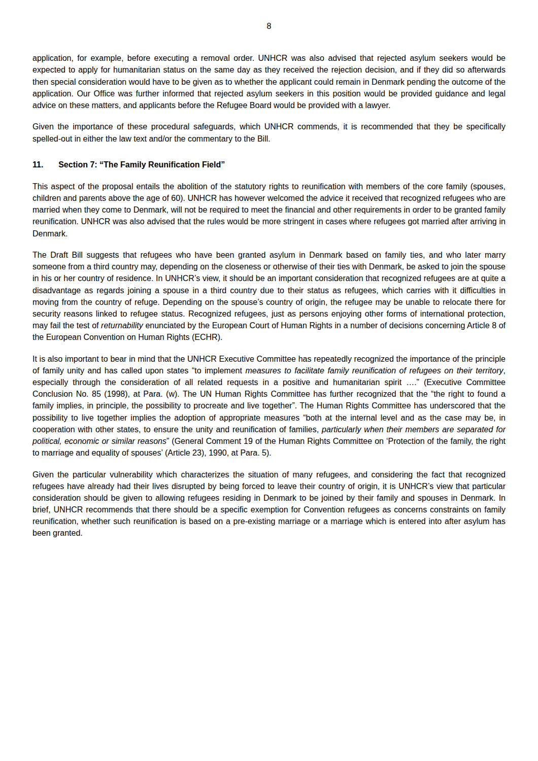8
application, for example, before executing a removal order. UNHCR was also advised that rejected asylum seekers would be expected to apply for humanitarian status on the same day as they received the rejection decision, and if they did so afterwards then special consideration would have to be given as to whether the applicant could remain in Denmark pending the outcome of the application. Our Office was further informed that rejected asylum seekers in this position would be provided guidance and legal advice on these matters, and applicants before the Refugee Board would be provided with a lawyer.
Given the importance of these procedural safeguards, which UNHCR commends, it is recommended that they be specifically spelled-out in either the law text and/or the commentary to the Bill.
11. Section 7: “The Family Reunification Field”
This aspect of the proposal entails the abolition of the statutory rights to reunification with members of the core family (spouses, children and parents above the age of 60). UNHCR has however welcomed the advice it received that recognized refugees who are married when they come to Denmark, will not be required to meet the financial and other requirements in order to be granted family reunification. UNHCR was also advised that the rules would be more stringent in cases where refugees got married after arriving in Denmark.
The Draft Bill suggests that refugees who have been granted asylum in Denmark based on family ties, and who later marry someone from a third country may, depending on the closeness or otherwise of their ties with Denmark, be asked to join the spouse in his or her country of residence. In UNHCR’s view, it should be an important consideration that recognized refugees are at quite a disadvantage as regards joining a spouse in a third country due to their status as refugees, which carries with it difficulties in moving from the country of refuge. Depending on the spouse’s country of origin, the refugee may be unable to relocate there for security reasons linked to refugee status. Recognized refugees, just as persons enjoying other forms of international protection, may fail the test of returnability enunciated by the European Court of Human Rights in a number of decisions concerning Article 8 of the European Convention on Human Rights (ECHR).
It is also important to bear in mind that the UNHCR Executive Committee has repeatedly recognized the importance of the principle of family unity and has called upon states “to implement measures to facilitate family reunification of refugees on their territory, especially through the consideration of all related requests in a positive and humanitarian spirit ….” (Executive Committee Conclusion No. 85 (1998), at Para. (w). The UN Human Rights Committee has further recognized that the “the right to found a family implies, in principle, the possibility to procreate and live together”. The Human Rights Committee has underscored that the possibility to live together implies the adoption of appropriate measures “both at the internal level and as the case may be, in cooperation with other states, to ensure the unity and reunification of families, particularly when their members are separated for political, economic or similar reasons” (General Comment 19 of the Human Rights Committee on ‘Protection of the family, the right to marriage and equality of spouses’ (Article 23), 1990, at Para. 5).
Given the particular vulnerability which characterizes the situation of many refugees, and considering the fact that recognized refugees have already had their lives disrupted by being forced to leave their country of origin, it is UNHCR’s view that particular consideration should be given to allowing refugees residing in Denmark to be joined by their family and spouses in Denmark. In brief, UNHCR recommends that there should be a specific exemption for Convention refugees as concerns constraints on family reunification, whether such reunification is based on a pre-existing marriage or a marriage which is entered into after asylum has been granted.